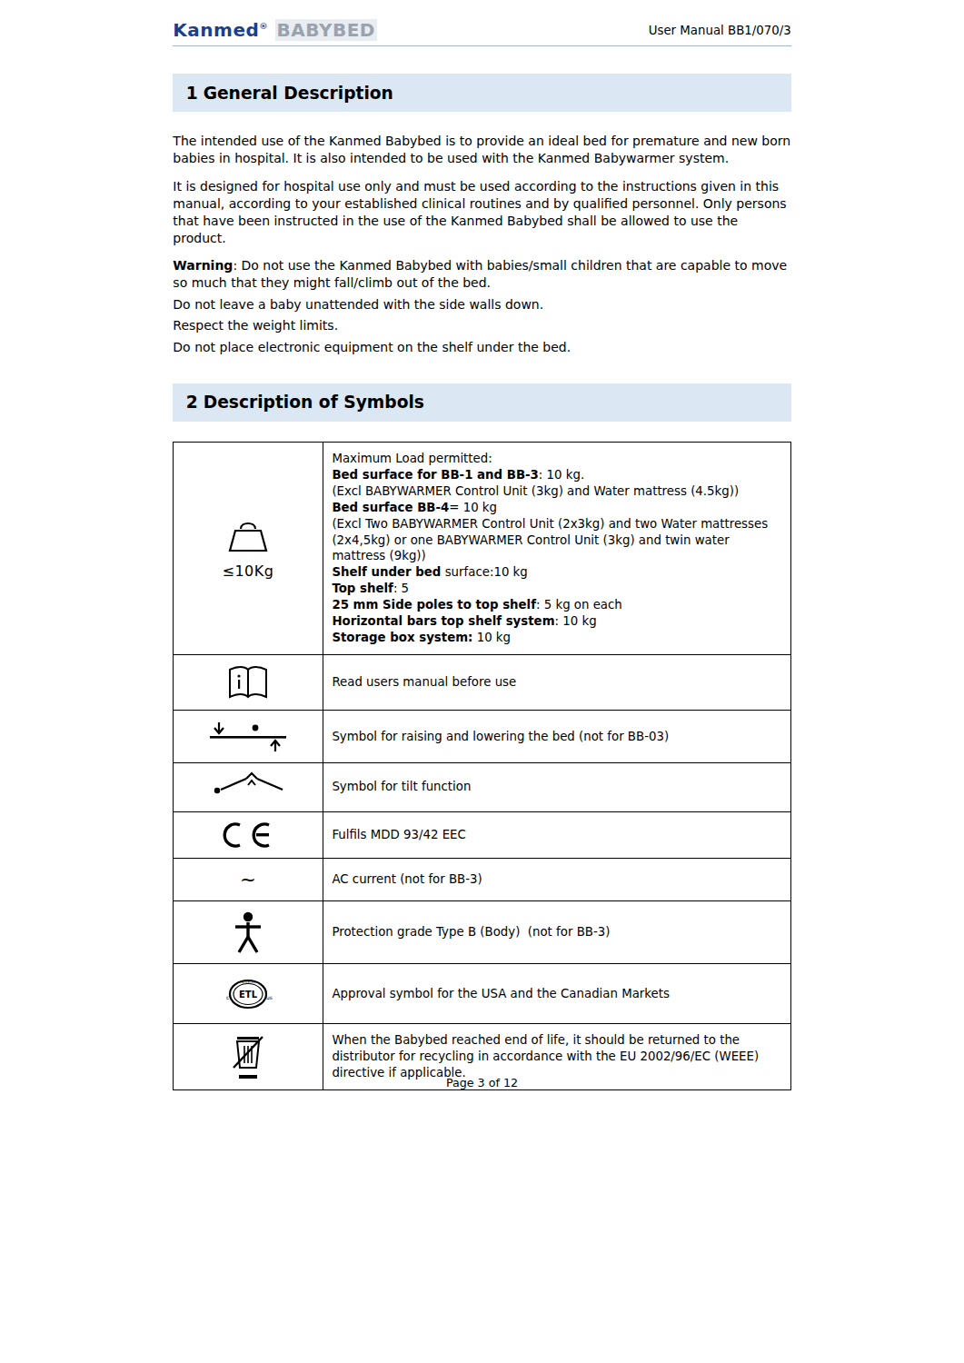Kanmed® BABYBED
User Manual BB1/070/3
1 General Description
The intended use of the Kanmed Babybed is to provide an ideal bed for premature and new born babies in hospital. It is also intended to be used with the Kanmed Babywarmer system.
It is designed for hospital use only and must be used according to the instructions given in this manual, according to your established clinical routines and by qualified personnel. Only persons that have been instructed in the use of the Kanmed Babybed shall be allowed to use the product.
Warning: Do not use the Kanmed Babybed with babies/small children that are capable to move so much that they might fall/climb out of the bed.
Do not leave a baby unattended with the side walls down.
Respect the weight limits.
Do not place electronic equipment on the shelf under the bed.
2 Description of Symbols
| ≤10Kg | Maximum Load permitted: Bed surface for BB-1 and BB-3 : 10 kg. (Excl BABYWARMER Control Unit (3kg) and Water mattress (4.5kg)) Bed surface BB-4 = 10 kg (Excl Two BABYWARMER Control Unit (2x3kg) and two Water mattresses (2x4,5kg) or one BABYWARMER Control Unit (3kg) and twin water mattress (9kg)) Shelf under bed surface:10 kg Top shelf : 5 25 mm Side poles to top shelf : 5 kg on each Horizontal bars top shelf system : 10 kg Storage box system: 10 kg |
| | Read users manual before use |
| | Symbol for raising and lowering the bed (not for BB-03) |
| | Symbol for tilt function |
| | Fulfils MDD 93/42 EEC |
| ~ | AC current (not for BB-3) |
| | Protection grade Type B (Body) (not for BB-3) |
| ETL INTERTEK c us | Approval symbol for the USA and the Canadian Markets |
| | When the Babybed reached end of life, it should be returned to the distributor for recycling in accordance with the EU 2002/96/EC (WEEE) directive if applicable. |
Page 3 of 12